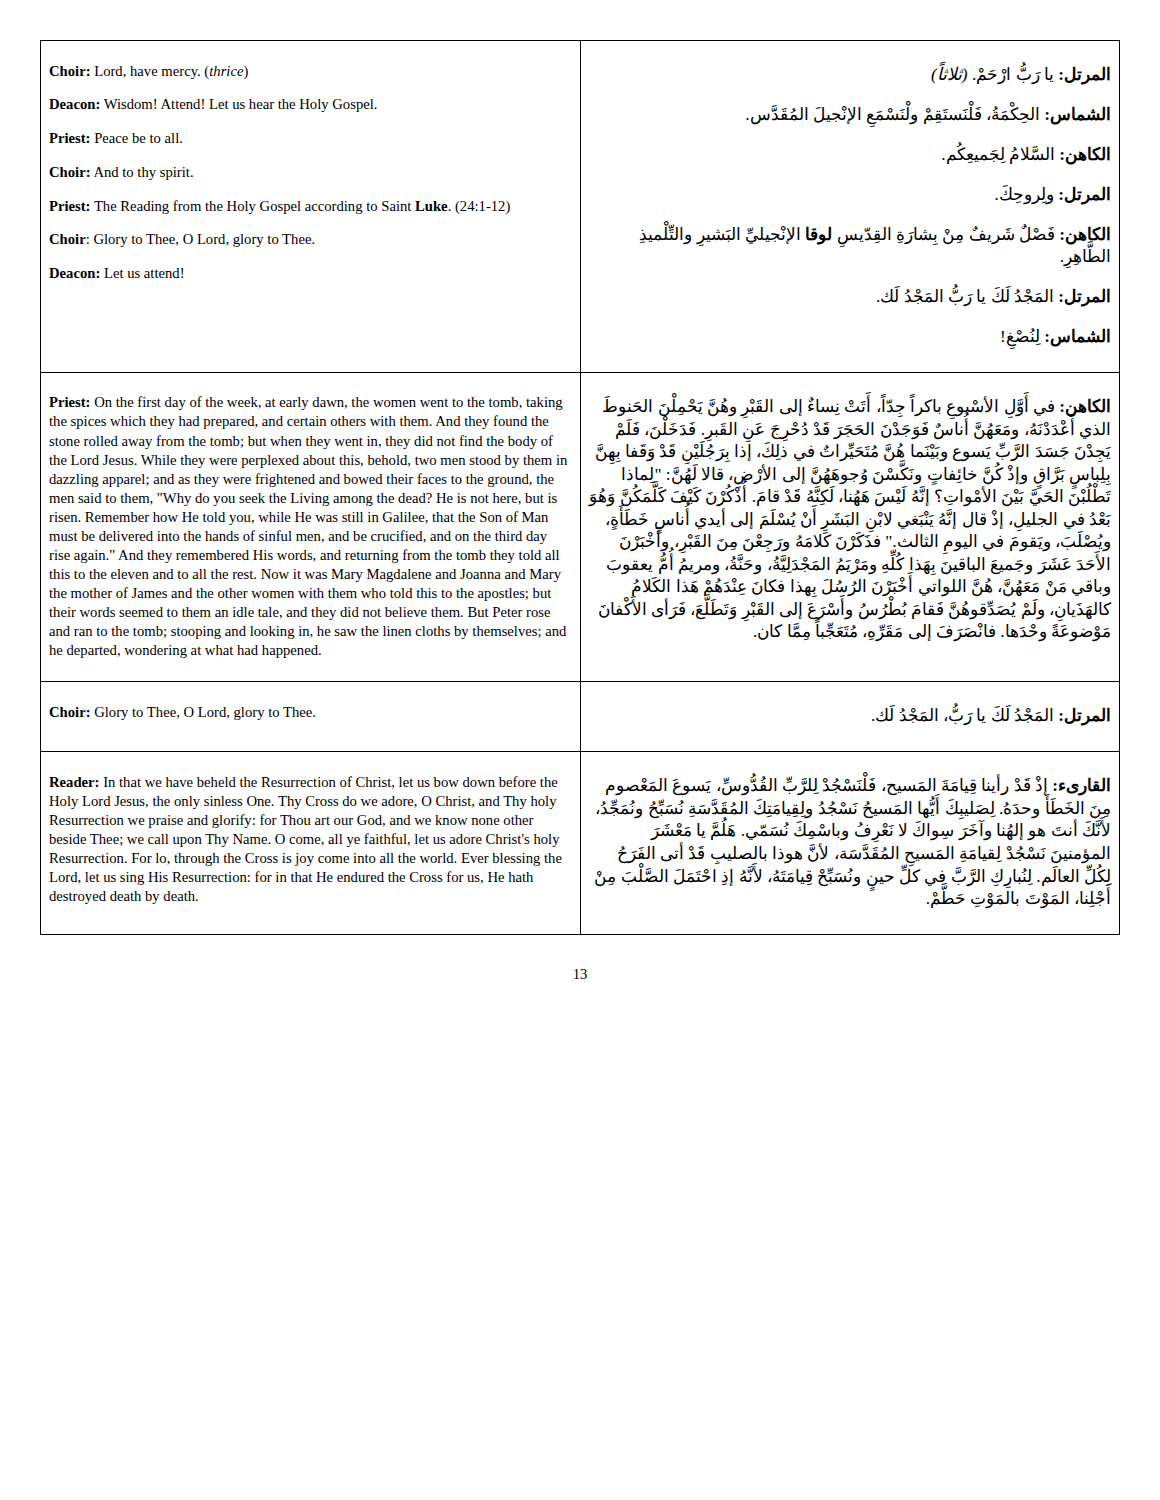| Choir: Lord, have mercy. ( thrice ) Deacon: Wisdom! Attend! Let us hear the Holy Gospel. Priest: Peace be to all. Choir: And to thy spirit. Priest: The Reading from the Holy Gospel according to Saint Luke . (24:1-12) Choir : Glory to Thee, O Lord, glory to Thee. Deacon: Let us attend! | المرتل: يا رَبُّ ارْحَمْ. (ثلاثاً) الشماس: الحِكْمَةُ، فَلْنَستَقِمْ ولْنَسْمَعِ الإنْجيلَ المُقَدَّس. الكاهن: السَّلامُ لِجَميعِكُم. المرتل: ولِروحِكَ. الكاهن: فَصْلٌ شَريفٌ مِنْ بِشارَةِ القِدّيسِ لوقا الإنْجيليِّ البَشيرِ والتِّلْميذِ الطَّاهِرِ. المرتل: المَجْدُ لَكَ يا رَبُّ المَجْدُ لَك. الشماس: لِنُصْغِ! |
| Priest: On the first day of the week, at early dawn, the women went to the tomb, taking the spices which they had prepared, and certain others with them. And they found the stone rolled away from the tomb; but when they went in, they did not find the body of the Lord Jesus. While they were perplexed about this, behold, two men stood by them in dazzling apparel; and as they were frightened and bowed their faces to the ground, the men said to them, "Why do you seek the Living among the dead? He is not here, but is risen. Remember how He told you, while He was still in Galilee, that the Son of Man must be delivered into the hands of sinful men, and be crucified, and on the third day rise again." And they remembered His words, and returning from the tomb they told all this to the eleven and to all the rest. Now it was Mary Magdalene and Joanna and Mary the mother of James and the other women with them who told this to the apostles; but their words seemed to them an idle tale, and they did not believe them. But Peter rose and ran to the tomb; stooping and looking in, he saw the linen cloths by themselves; and he departed, wondering at what had happened. | الكاهن: في أَوَّلِ الأسْبوعِ باكراً جِدّاً، أَتَتْ نِساءٌ إلى القَبْرِ وهُنَّ يَحْمِلْنَ الحَنوطَ الذي أَعْدَدْنَهُ، ومَعَهُنَّ أُناسٌ فَوَجَدْنَ الحَجَرَ قَدْ دُحْرِجَ عَنِ القَبرِ. فَدَخَلْنَ، فَلَمْ يَجِدْنَ جَسَدَ الرَّبِّ يَسوع وبَيْنَما هُنَّ مُتَحَيِّراتٌ في ذلِكَ، إذا بِرَجُلَيْنِ قَدْ وَقَفا بِهِنَّ بِلِباسٍ بَرَّاقٍ وإذْ كُنَّ خائِفاتٍ ونَكَّسْنَ وُجوهَهُنَّ إلى الأرْضِ، قالا لَهُنَّ: "لِماذا تَطْلُبْنَ الحَيَّ بَيْنَ الأمْواتِ؟ إنَّهُ لَيْسَ هَهُنا، لَكِنَّهُ قَدْ قامَ. أُذْكُرْنَ كَيْفَ كَلَّمَكُنَّ وَهُوَ بَعْدُ في الجليلِ، إذْ قال إنَّهُ يَنْبَغي لابْنِ البَشَرِ أَنْ يُسْلَمَ إلى أيدي أُناسٍ خَطَأَةٍ، ويُصْلَبَ، ويَقومَ في اليومِ الثالث." فذَكَرْنَ كَلامَهُ ورَجِعْنَ مِنَ القَبْرِ، وأَخْبَرْنَ الأَحَدَ عَشَرَ وجَميعَ الباقينَ بِهَذا كُلِّهِ ومَرْيَمُ المَجْدَلِيَّةُ، وحَنَّةُ، ومريمُ أُمُّ يعقوبَ وباقي مَنْ مَعَهُنَّ، هُنَّ اللواتي أَخْبَرْنَ الرُسُلَ بِهذا فكانَ عِنْدَهُمْ هَذا الكَلامُ كالهَذَيانِ، ولَمْ يُصَدِّقوهُنَّ فَقامَ بُطْرُسُ وأَسْرَعَ إلى القَبْرِ وَتَطَلَّعَ، فَرَأى الأَكْفانَ مَوْضوعَةً وحْدَها. فانْصَرَفَ إلى مَقَرِّهِ، مُتَعَجِّباً مِمَّا كان. |
| Choir: Glory to Thee, O Lord, glory to Thee. | المرتل: المَجْدُ لَكَ يا رَبُّ، المَجْدُ لَك. |
| Reader: In that we have beheld the Resurrection of Christ, let us bow down before the Holy Lord Jesus, the only sinless One. Thy Cross do we adore, O Christ, and Thy holy Resurrection we praise and glorify: for Thou art our God, and we know none other beside Thee; we call upon Thy Name. O come, all ye faithful, let us adore Christ's holy Resurrection. For lo, through the Cross is joy come into all the world. Ever blessing the Lord, let us sing His Resurrection: for in that He endured the Cross for us, He hath destroyed death by death. | القارىء: إذْ قَدْ رأينا قِيامَةَ المَسيح، فَلْنَسْجُدْ لِلرَّبِّ القُدُّوسِّ، يَسوعَ المَعْصوم مِنَ الخَطَأَ وحدَهُ. لِصَليبِكَ أَيُّها المَسيحُ نَسْجُدُ ولِقِيامَتِكَ المُقَدَّسَةِ نُسَبِّحُ ونُمَجِّدُ، لأَنَّكَ أنتَ هو إلهُنا وآخَرَ سِواكَ لا نَعْرِفُ وباسْمِكَ نُسَمّي. هَلُمَّ يا مَعْشَرَ المؤمنينَ نَسْجُدْ لِقيامَةِ المَسيحِ المُقَدَّسَة، لأنَّ هوذا بالصليبِ قَدْ أتى الفَرَحُ لِكُلِّ العالَم. لِنُبارِكِ الرَّبَّ في كلِّ حينٍ ونُسَبِّحْ قِيامَتَهُ، لأَنَّهُ إذِ احْتَمَلَ الصَّلْبَ مِنْ أَجْلِنا، المَوْتَ بالمَوْتِ حَطَّمْ. |
13